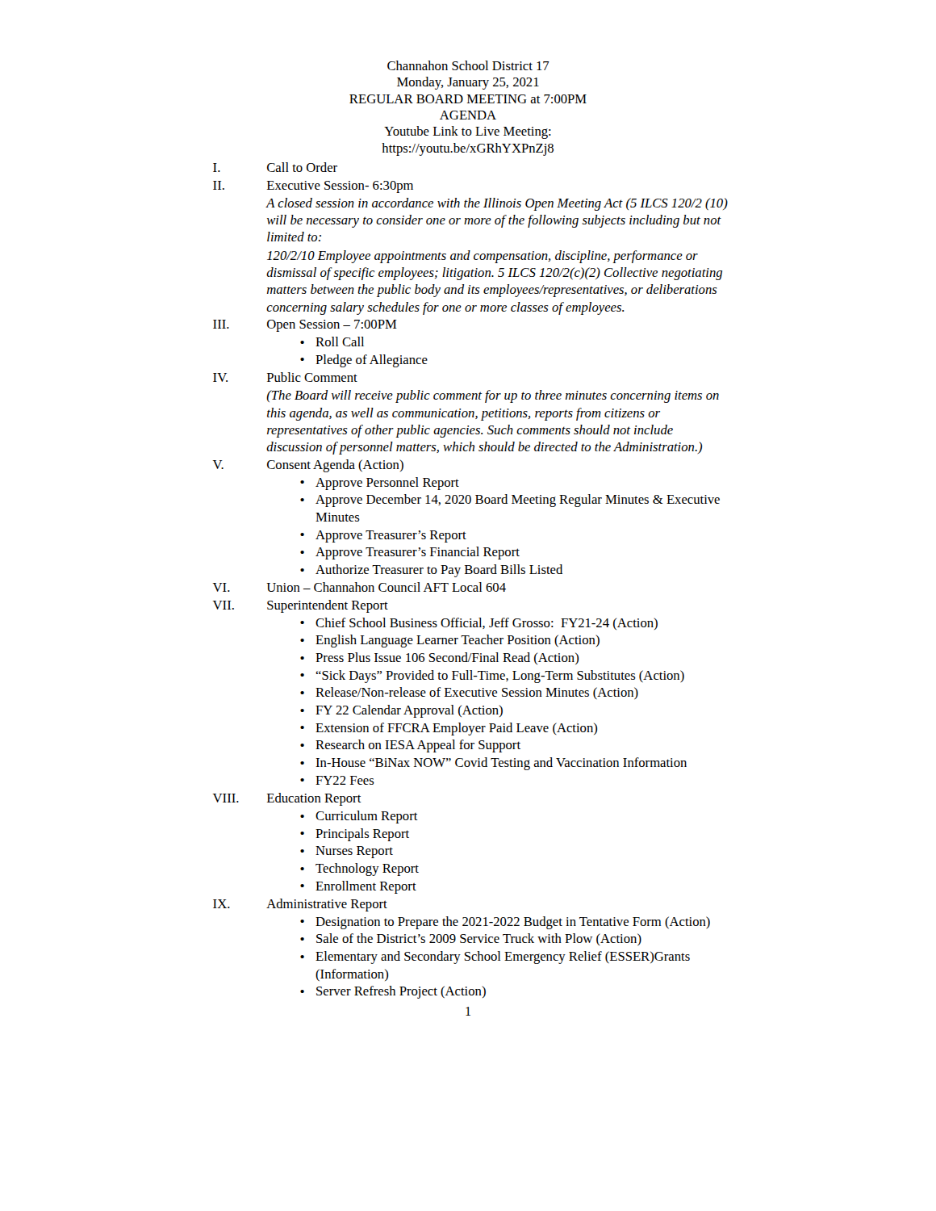Channahon School District 17
Monday, January 25, 2021
REGULAR BOARD MEETING at 7:00PM
AGENDA
Youtube Link to Live Meeting:
https://youtu.be/xGRhYXPnZj8
I. Call to Order
II. Executive Session- 6:30pm A closed session in accordance with the Illinois Open Meeting Act (5 ILCS 120/2 (10) will be necessary to consider one or more of the following subjects including but not limited to: 120/2/10 Employee appointments and compensation, discipline, performance or dismissal of specific employees; litigation. 5 ILCS 120/2(c)(2) Collective negotiating matters between the public body and its employees/representatives, or deliberations concerning salary schedules for one or more classes of employees.
III. Open Session – 7:00PM
Roll Call
Pledge of Allegiance
IV. Public Comment (The Board will receive public comment for up to three minutes concerning items on this agenda, as well as communication, petitions, reports from citizens or representatives of other public agencies. Such comments should not include discussion of personnel matters, which should be directed to the Administration.)
V. Consent Agenda (Action)
Approve Personnel Report
Approve December 14, 2020 Board Meeting Regular Minutes & Executive Minutes
Approve Treasurer’s Report
Approve Treasurer’s Financial Report
Authorize Treasurer to Pay Board Bills Listed
VI. Union – Channahon Council AFT Local 604
VII. Superintendent Report
Chief School Business Official, Jeff Grosso: FY21-24 (Action)
English Language Learner Teacher Position (Action)
Press Plus Issue 106 Second/Final Read (Action)
“Sick Days” Provided to Full-Time, Long-Term Substitutes (Action)
Release/Non-release of Executive Session Minutes (Action)
FY 22 Calendar Approval (Action)
Extension of FFCRA Employer Paid Leave (Action)
Research on IESA Appeal for Support
In-House “BiNax NOW” Covid Testing and Vaccination Information
FY22 Fees
VIII. Education Report
Curriculum Report
Principals Report
Nurses Report
Technology Report
Enrollment Report
IX. Administrative Report
Designation to Prepare the 2021-2022 Budget in Tentative Form (Action)
Sale of the District’s 2009 Service Truck with Plow (Action)
Elementary and Secondary School Emergency Relief (ESSER)Grants (Information)
Server Refresh Project (Action)
1